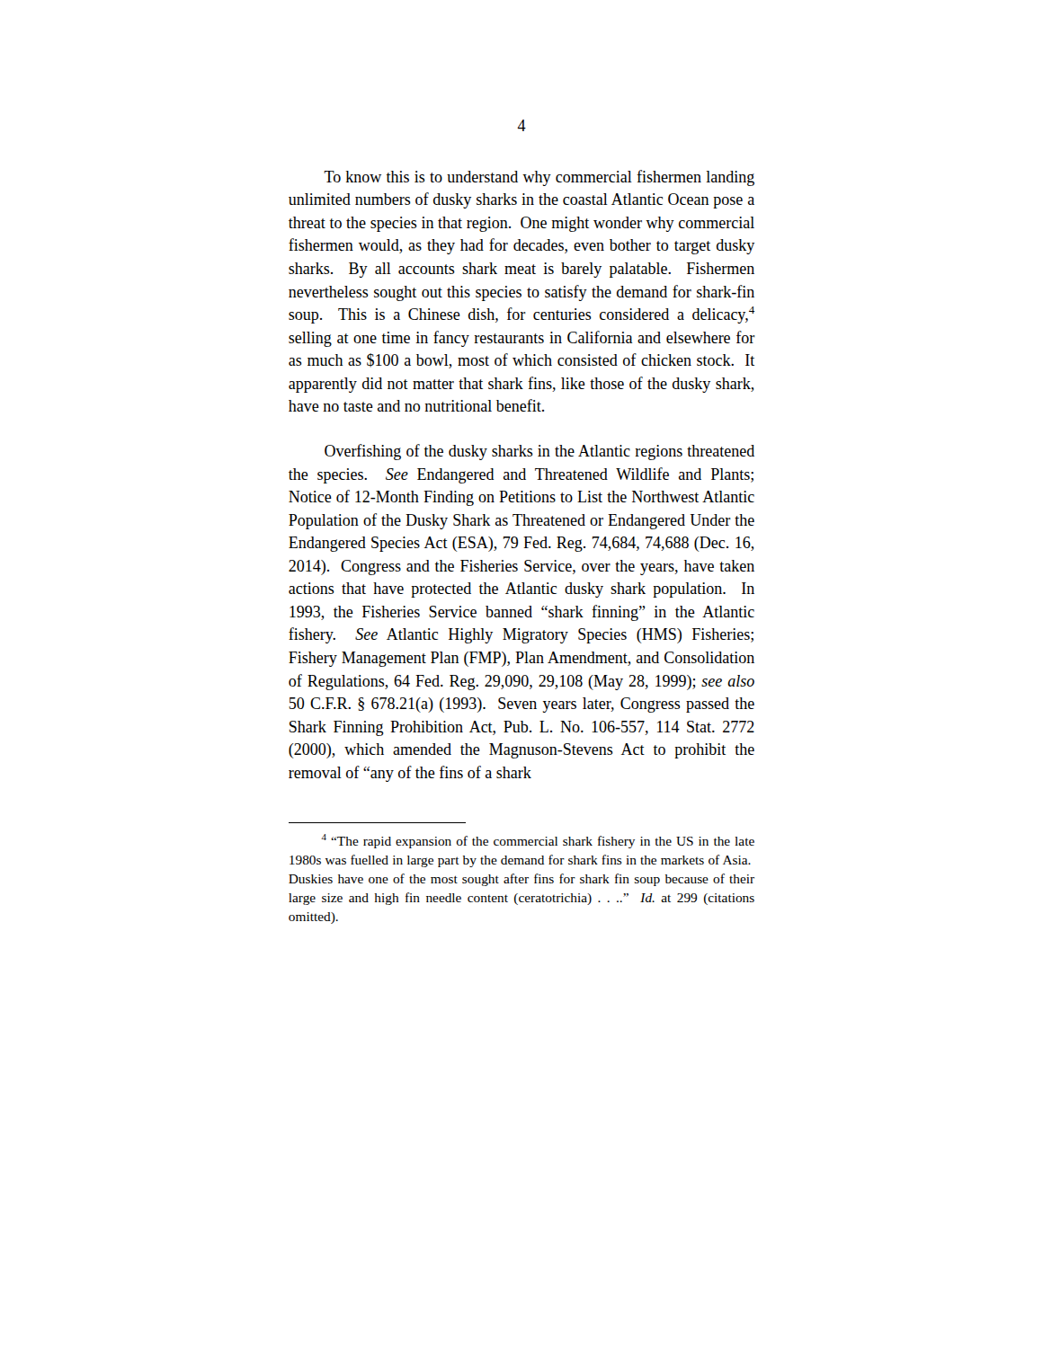4
To know this is to understand why commercial fishermen landing unlimited numbers of dusky sharks in the coastal Atlantic Ocean pose a threat to the species in that region. One might wonder why commercial fishermen would, as they had for decades, even bother to target dusky sharks. By all accounts shark meat is barely palatable. Fishermen nevertheless sought out this species to satisfy the demand for shark-fin soup. This is a Chinese dish, for centuries considered a delicacy,4 selling at one time in fancy restaurants in California and elsewhere for as much as $100 a bowl, most of which consisted of chicken stock. It apparently did not matter that shark fins, like those of the dusky shark, have no taste and no nutritional benefit.
Overfishing of the dusky sharks in the Atlantic regions threatened the species. See Endangered and Threatened Wildlife and Plants; Notice of 12-Month Finding on Petitions to List the Northwest Atlantic Population of the Dusky Shark as Threatened or Endangered Under the Endangered Species Act (ESA), 79 Fed. Reg. 74,684, 74,688 (Dec. 16, 2014). Congress and the Fisheries Service, over the years, have taken actions that have protected the Atlantic dusky shark population. In 1993, the Fisheries Service banned “shark finning” in the Atlantic fishery. See Atlantic Highly Migratory Species (HMS) Fisheries; Fishery Management Plan (FMP), Plan Amendment, and Consolidation of Regulations, 64 Fed. Reg. 29,090, 29,108 (May 28, 1999); see also 50 C.F.R. § 678.21(a) (1993). Seven years later, Congress passed the Shark Finning Prohibition Act, Pub. L. No. 106-557, 114 Stat. 2772 (2000), which amended the Magnuson-Stevens Act to prohibit the removal of “any of the fins of a shark
4 “The rapid expansion of the commercial shark fishery in the US in the late 1980s was fuelled in large part by the demand for shark fins in the markets of Asia. Duskies have one of the most sought after fins for shark fin soup because of their large size and high fin needle content (ceratotrichia) . . ..” Id. at 299 (citations omitted).